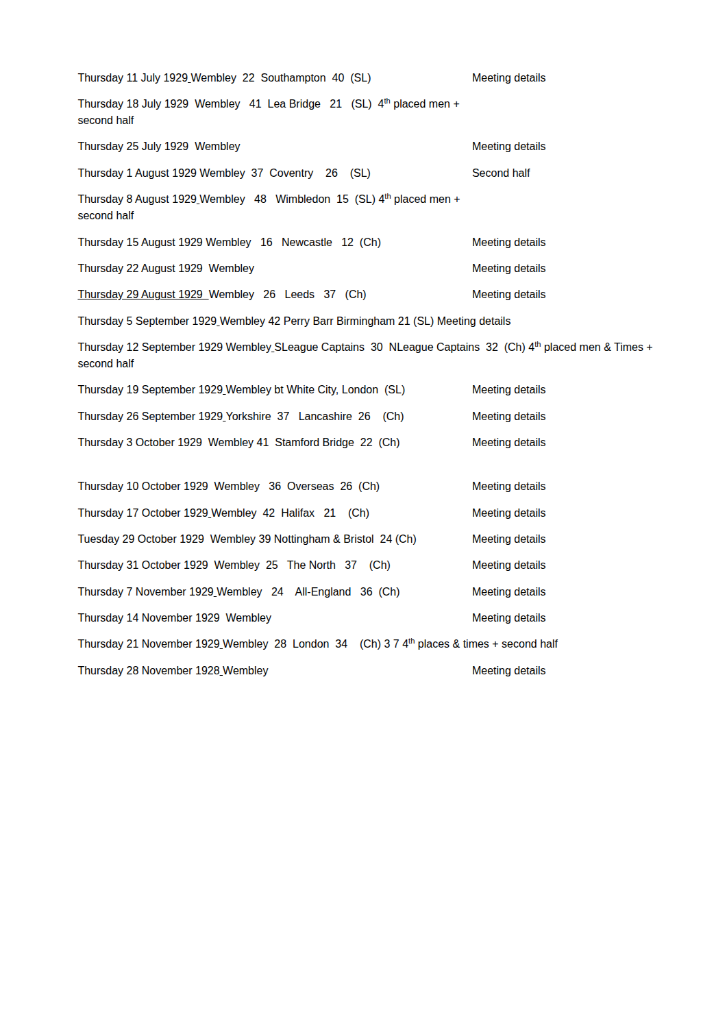| Thursday 11 July 1929 Wembley 22 Southampton 40 (SL) | Meeting details |
| Thursday 18 July 1929 Wembley 41 Lea Bridge 21 (SL) 4 th placed men + second half | |
| Thursday 25 July 1929 Wembley | Meeting details |
| Thursday 1 August 1929 Wembley 37 Coventry 26 (SL) | Second half |
| Thursday 8 August 1929 Wembley 48 Wimbledon 15 (SL) 4 th placed men + second half | |
| Thursday 15 August 1929 Wembley 16 Newcastle 12 (Ch) | Meeting details |
| Thursday 22 August 1929 Wembley | Meeting details |
| Thursday 29 August 1929 Wembley 26 Leeds 37 (Ch) | Meeting details |
| Thursday 5 September 1929 Wembley 42 Perry Barr Birmingham 21 (SL) Meeting details |
| Thursday 12 September 1929 Wembley SLeague Captains 30 NLeague Captains 32 (Ch) 4 th placed men & Times + second half |
| Thursday 19 September 1929 Wembley bt White City, London (SL) | Meeting details |
| Thursday 26 September 1929 Yorkshire 37 Lancashire 26 (Ch) | Meeting details |
| Thursday 3 October 1929 Wembley 41 Stamford Bridge 22 (Ch) | Meeting details |
| Thursday 10 October 1929 Wembley 36 Overseas 26 (Ch) | Meeting details |
| Thursday 17 October 1929 Wembley 42 Halifax 21 (Ch) | Meeting details |
| Tuesday 29 October 1929 Wembley 39 Nottingham & Bristol 24 (Ch) | Meeting details |
| Thursday 31 October 1929 Wembley 25 The North 37 (Ch) | Meeting details |
| Thursday 7 November 1929 Wembley 24 All-England 36 (Ch) | Meeting details |
| Thursday 14 November 1929 Wembley | Meeting details |
| Thursday 21 November 1929 Wembley 28 London 34 (Ch) 3 7 4 th places & times + second half |
| Thursday 28 November 1928 Wembley | Meeting details |